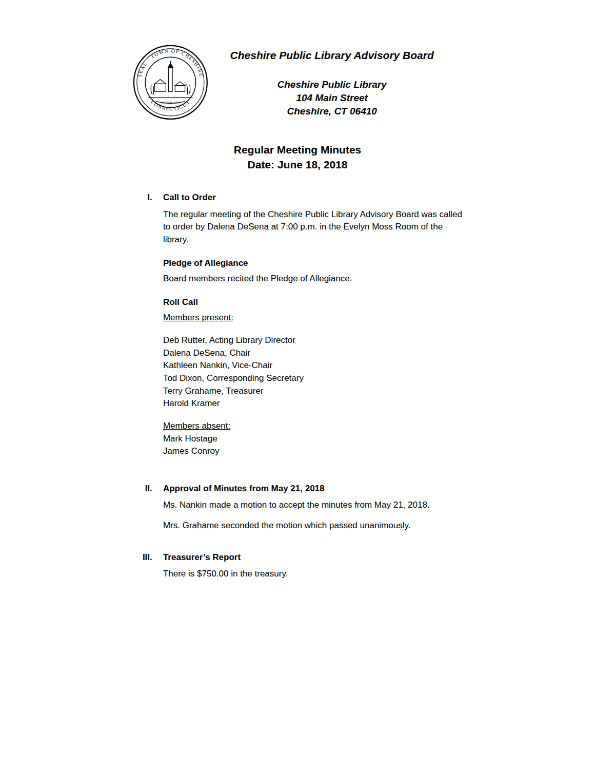SEAL · TOWN OF CHESHIRE CONNECTICUT SETTLED 1694
Cheshire Public Library Advisory Board
Cheshire Public Library
104 Main Street
Cheshire, CT 06410
Regular Meeting Minutes
Date: June 18, 2018
I.
Call to Order
The regular meeting of the Cheshire Public Library Advisory Board was called to order by Dalena DeSena at 7:00 p.m. in the Evelyn Moss Room of the library.
Pledge of Allegiance
Board members recited the Pledge of Allegiance.
Roll Call
Members present:
Deb Rutter, Acting Library Director
Dalena DeSena, Chair
Kathleen Nankin, Vice-Chair
Tod Dixon, Corresponding Secretary
Terry Grahame, Treasurer
Harold Kramer
Members absent:
Mark Hostage
James Conroy
II.
Approval of Minutes from May 21, 2018
Ms. Nankin made a motion to accept the minutes from May 21, 2018.
Mrs. Grahame seconded the motion which passed unanimously.
III.
Treasurer’s Report
There is $750.00 in the treasury.